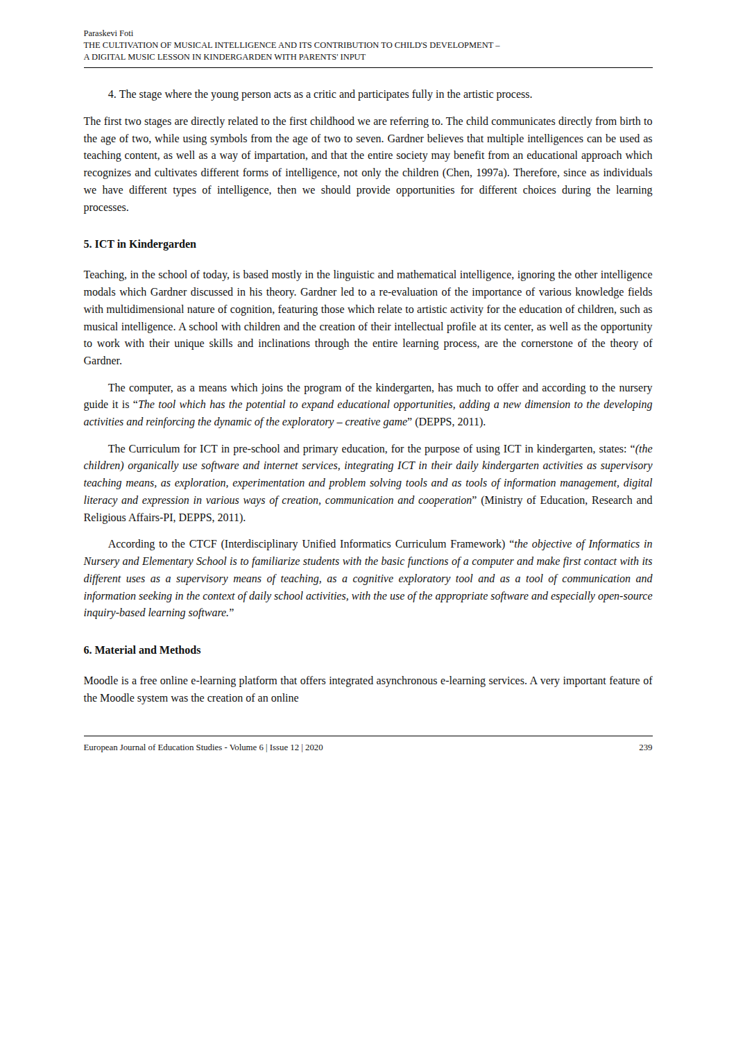Paraskevi Foti
THE CULTIVATION OF MUSICAL INTELLIGENCE AND ITS CONTRIBUTION TO CHILD'S DEVELOPMENT –
A DIGITAL MUSIC LESSON IN KINDERGARDEN WITH PARENTS' INPUT
The stage where the young person acts as a critic and participates fully in the artistic process.
The first two stages are directly related to the first childhood we are referring to. The child communicates directly from birth to the age of two, while using symbols from the age of two to seven. Gardner believes that multiple intelligences can be used as teaching content, as well as a way of impartation, and that the entire society may benefit from an educational approach which recognizes and cultivates different forms of intelligence, not only the children (Chen, 1997a). Therefore, since as individuals we have different types of intelligence, then we should provide opportunities for different choices during the learning processes.
5. ICT in Kindergarden
Teaching, in the school of today, is based mostly in the linguistic and mathematical intelligence, ignoring the other intelligence modals which Gardner discussed in his theory. Gardner led to a re-evaluation of the importance of various knowledge fields with multidimensional nature of cognition, featuring those which relate to artistic activity for the education of children, such as musical intelligence. A school with children and the creation of their intellectual profile at its center, as well as the opportunity to work with their unique skills and inclinations through the entire learning process, are the cornerstone of the theory of Gardner.
The computer, as a means which joins the program of the kindergarten, has much to offer and according to the nursery guide it is “The tool which has the potential to expand educational opportunities, adding a new dimension to the developing activities and reinforcing the dynamic of the exploratory – creative game” (DEPPS, 2011).
The Curriculum for ICT in pre-school and primary education, for the purpose of using ICT in kindergarten, states: “(the children) organically use software and internet services, integrating ICT in their daily kindergarten activities as supervisory teaching means, as exploration, experimentation and problem solving tools and as tools of information management, digital literacy and expression in various ways of creation, communication and cooperation” (Ministry of Education, Research and Religious Affairs-PI, DEPPS, 2011).
According to the CTCF (Interdisciplinary Unified Informatics Curriculum Framework) “the objective of Informatics in Nursery and Elementary School is to familiarize students with the basic functions of a computer and make first contact with its different uses as a supervisory means of teaching, as a cognitive exploratory tool and as a tool of communication and information seeking in the context of daily school activities, with the use of the appropriate software and especially open-source inquiry-based learning software.”
6. Material and Methods
Moodle is a free online e-learning platform that offers integrated asynchronous e-learning services. A very important feature of the Moodle system was the creation of an online
European Journal of Education Studies - Volume 6 | Issue 12 | 2020 239